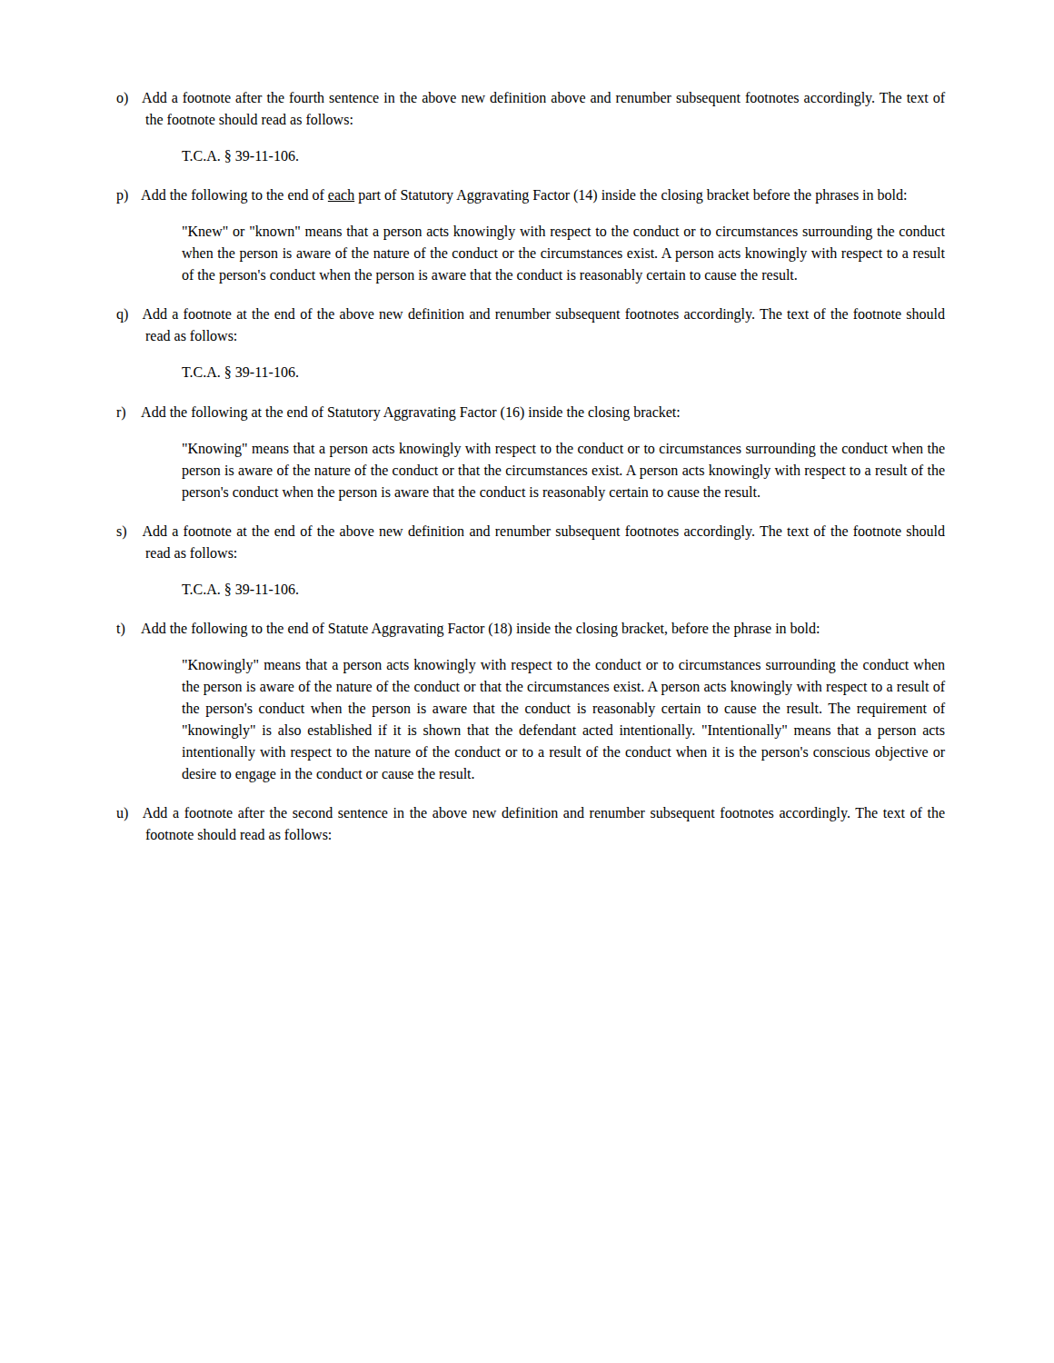o) Add a footnote after the fourth sentence in the above new definition above and renumber subsequent footnotes accordingly. The text of the footnote should read as follows:
T.C.A. § 39-11-106.
p) Add the following to the end of each part of Statutory Aggravating Factor (14) inside the closing bracket before the phrases in bold:
"Knew" or "known" means that a person acts knowingly with respect to the conduct or to circumstances surrounding the conduct when the person is aware of the nature of the conduct or the circumstances exist. A person acts knowingly with respect to a result of the person's conduct when the person is aware that the conduct is reasonably certain to cause the result.
q) Add a footnote at the end of the above new definition and renumber subsequent footnotes accordingly. The text of the footnote should read as follows:
T.C.A. § 39-11-106.
r) Add the following at the end of Statutory Aggravating Factor (16) inside the closing bracket:
"Knowing" means that a person acts knowingly with respect to the conduct or to circumstances surrounding the conduct when the person is aware of the nature of the conduct or that the circumstances exist. A person acts knowingly with respect to a result of the person's conduct when the person is aware that the conduct is reasonably certain to cause the result.
s) Add a footnote at the end of the above new definition and renumber subsequent footnotes accordingly. The text of the footnote should read as follows:
T.C.A. § 39-11-106.
t) Add the following to the end of Statute Aggravating Factor (18) inside the closing bracket, before the phrase in bold:
"Knowingly" means that a person acts knowingly with respect to the conduct or to circumstances surrounding the conduct when the person is aware of the nature of the conduct or that the circumstances exist. A person acts knowingly with respect to a result of the person's conduct when the person is aware that the conduct is reasonably certain to cause the result. The requirement of "knowingly" is also established if it is shown that the defendant acted intentionally. "Intentionally" means that a person acts intentionally with respect to the nature of the conduct or to a result of the conduct when it is the person's conscious objective or desire to engage in the conduct or cause the result.
u) Add a footnote after the second sentence in the above new definition and renumber subsequent footnotes accordingly. The text of the footnote should read as follows: